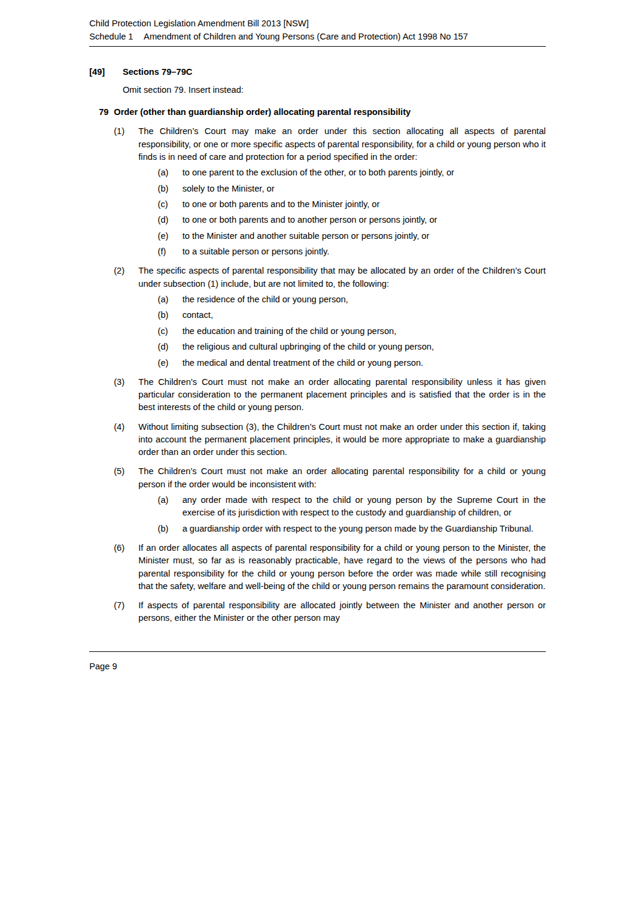Child Protection Legislation Amendment Bill 2013 [NSW]
Schedule 1 Amendment of Children and Young Persons (Care and Protection) Act 1998 No 157
[49]
Sections 79–79C
Omit section 79. Insert instead:
79
Order (other than guardianship order) allocating parental responsibility
(1)
The Children’s Court may make an order under this section allocating all aspects of parental responsibility, or one or more specific aspects of parental responsibility, for a child or young person who it finds is in need of care and protection for a period specified in the order:
(a)
to one parent to the exclusion of the other, or to both parents jointly, or
(b)
solely to the Minister, or
(c)
to one or both parents and to the Minister jointly, or
(d)
to one or both parents and to another person or persons jointly, or
(e)
to the Minister and another suitable person or persons jointly, or
(f)
to a suitable person or persons jointly.
(2)
The specific aspects of parental responsibility that may be allocated by an order of the Children’s Court under subsection (1) include, but are not limited to, the following:
(a)
the residence of the child or young person,
(b)
contact,
(c)
the education and training of the child or young person,
(d)
the religious and cultural upbringing of the child or young person,
(e)
the medical and dental treatment of the child or young person.
(3)
The Children’s Court must not make an order allocating parental responsibility unless it has given particular consideration to the permanent placement principles and is satisfied that the order is in the best interests of the child or young person.
(4)
Without limiting subsection (3), the Children’s Court must not make an order under this section if, taking into account the permanent placement principles, it would be more appropriate to make a guardianship order than an order under this section.
(5)
The Children’s Court must not make an order allocating parental responsibility for a child or young person if the order would be inconsistent with:
(a)
any order made with respect to the child or young person by the Supreme Court in the exercise of its jurisdiction with respect to the custody and guardianship of children, or
(b)
a guardianship order with respect to the young person made by the Guardianship Tribunal.
(6)
If an order allocates all aspects of parental responsibility for a child or young person to the Minister, the Minister must, so far as is reasonably practicable, have regard to the views of the persons who had parental responsibility for the child or young person before the order was made while still recognising that the safety, welfare and well-being of the child or young person remains the paramount consideration.
(7)
If aspects of parental responsibility are allocated jointly between the Minister and another person or persons, either the Minister or the other person may
Page 9